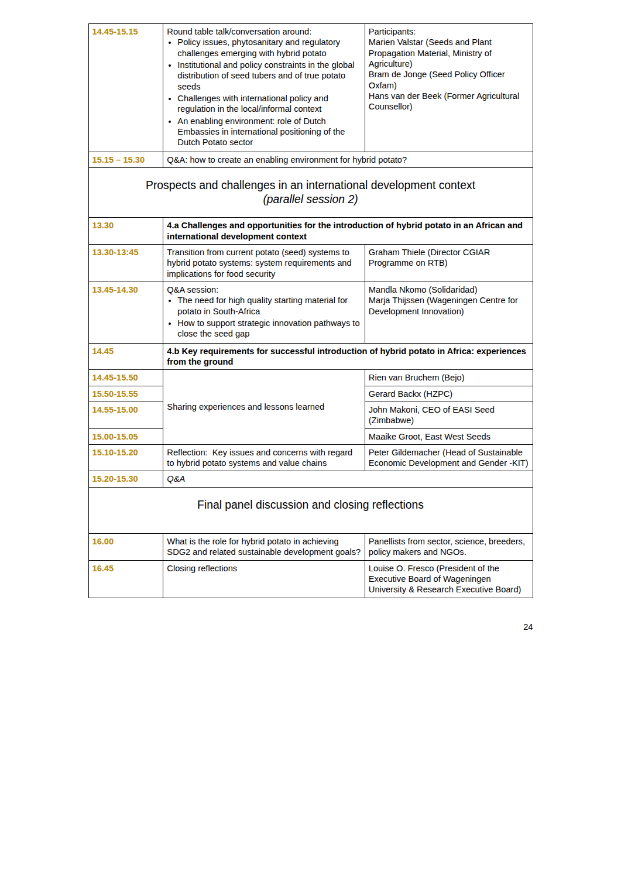| 14.45-15.15 | Round table talk/conversation around: Policy issues, phytosanitary and regulatory challenges emerging with hybrid potato Institutional and policy constraints in the global distribution of seed tubers and of true potato seeds Challenges with international policy and regulation in the local/informal context An enabling environment: role of Dutch Embassies in international positioning of the Dutch Potato sector | Participants: Marien Valstar (Seeds and Plant Propagation Material, Ministry of Agriculture) Bram de Jonge (Seed Policy Officer Oxfam) Hans van der Beek (Former Agricultural Counsellor) |
| 15.15 – 15.30 | Q&A: how to create an enabling environment for hybrid potato? |
| Prospects and challenges in an international development context (parallel session 2) |
| 13.30 | 4.a Challenges and opportunities for the introduction of hybrid potato in an African and international development context |
| 13.30-13:45 | Transition from current potato (seed) systems to hybrid potato systems: system requirements and implications for food security | Graham Thiele (Director CGIAR Programme on RTB) |
| 13.45-14.30 | Q&A session: The need for high quality starting material for potato in South-Africa How to support strategic innovation pathways to close the seed gap | Mandla Nkomo (Solidaridad) Marja Thijssen (Wageningen Centre for Development Innovation) |
| 14.45 | 4.b Key requirements for successful introduction of hybrid potato in Africa: experiences from the ground |
| 14.45-15.50 | Sharing experiences and lessons learned | Rien van Bruchem (Bejo) |
| 15.50-15.55 | Gerard Backx (HZPC) |
| 14.55-15.00 | John Makoni, CEO of EASI Seed (Zimbabwe) |
| 15.00-15.05 | Maaike Groot, East West Seeds |
| 15.10-15.20 | Reflection: Key issues and concerns with regard to hybrid potato systems and value chains | Peter Gildemacher (Head of Sustainable Economic Development and Gender -KIT) |
| 15.20-15.30 | Q&A |
| Final panel discussion and closing reflections |
| 16.00 | What is the role for hybrid potato in achieving SDG2 and related sustainable development goals? | Panellists from sector, science, breeders, policy makers and NGOs. |
| 16.45 | Closing reflections | Louise O. Fresco (President of the Executive Board of Wageningen University & Research Executive Board) |
24